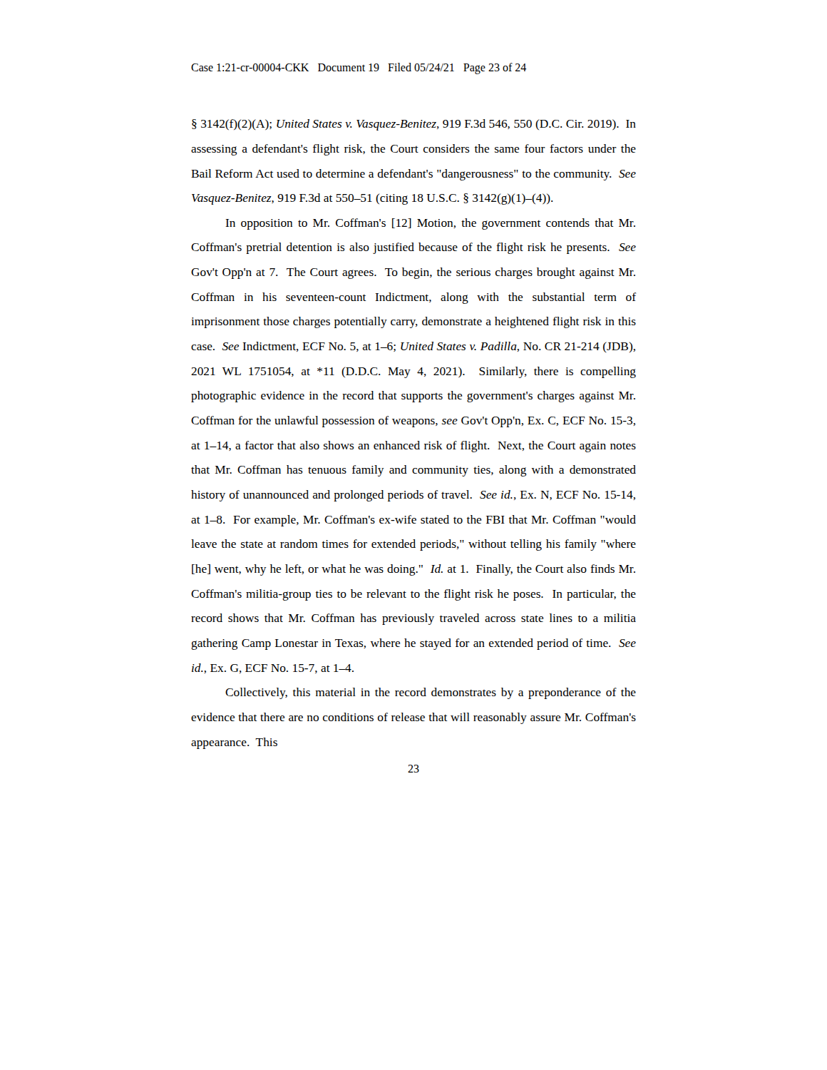Case 1:21-cr-00004-CKK Document 19 Filed 05/24/21 Page 23 of 24
§ 3142(f)(2)(A); United States v. Vasquez-Benitez, 919 F.3d 546, 550 (D.C. Cir. 2019). In assessing a defendant's flight risk, the Court considers the same four factors under the Bail Reform Act used to determine a defendant's "dangerousness" to the community. See Vasquez-Benitez, 919 F.3d at 550–51 (citing 18 U.S.C. § 3142(g)(1)–(4)).
In opposition to Mr. Coffman's [12] Motion, the government contends that Mr. Coffman's pretrial detention is also justified because of the flight risk he presents. See Gov't Opp'n at 7. The Court agrees. To begin, the serious charges brought against Mr. Coffman in his seventeen-count Indictment, along with the substantial term of imprisonment those charges potentially carry, demonstrate a heightened flight risk in this case. See Indictment, ECF No. 5, at 1–6; United States v. Padilla, No. CR 21-214 (JDB), 2021 WL 1751054, at *11 (D.D.C. May 4, 2021). Similarly, there is compelling photographic evidence in the record that supports the government's charges against Mr. Coffman for the unlawful possession of weapons, see Gov't Opp'n, Ex. C, ECF No. 15-3, at 1–14, a factor that also shows an enhanced risk of flight. Next, the Court again notes that Mr. Coffman has tenuous family and community ties, along with a demonstrated history of unannounced and prolonged periods of travel. See id., Ex. N, ECF No. 15-14, at 1–8. For example, Mr. Coffman's ex-wife stated to the FBI that Mr. Coffman "would leave the state at random times for extended periods," without telling his family "where [he] went, why he left, or what he was doing." Id. at 1. Finally, the Court also finds Mr. Coffman's militia-group ties to be relevant to the flight risk he poses. In particular, the record shows that Mr. Coffman has previously traveled across state lines to a militia gathering Camp Lonestar in Texas, where he stayed for an extended period of time. See id., Ex. G, ECF No. 15-7, at 1–4.
Collectively, this material in the record demonstrates by a preponderance of the evidence that there are no conditions of release that will reasonably assure Mr. Coffman's appearance. This
23